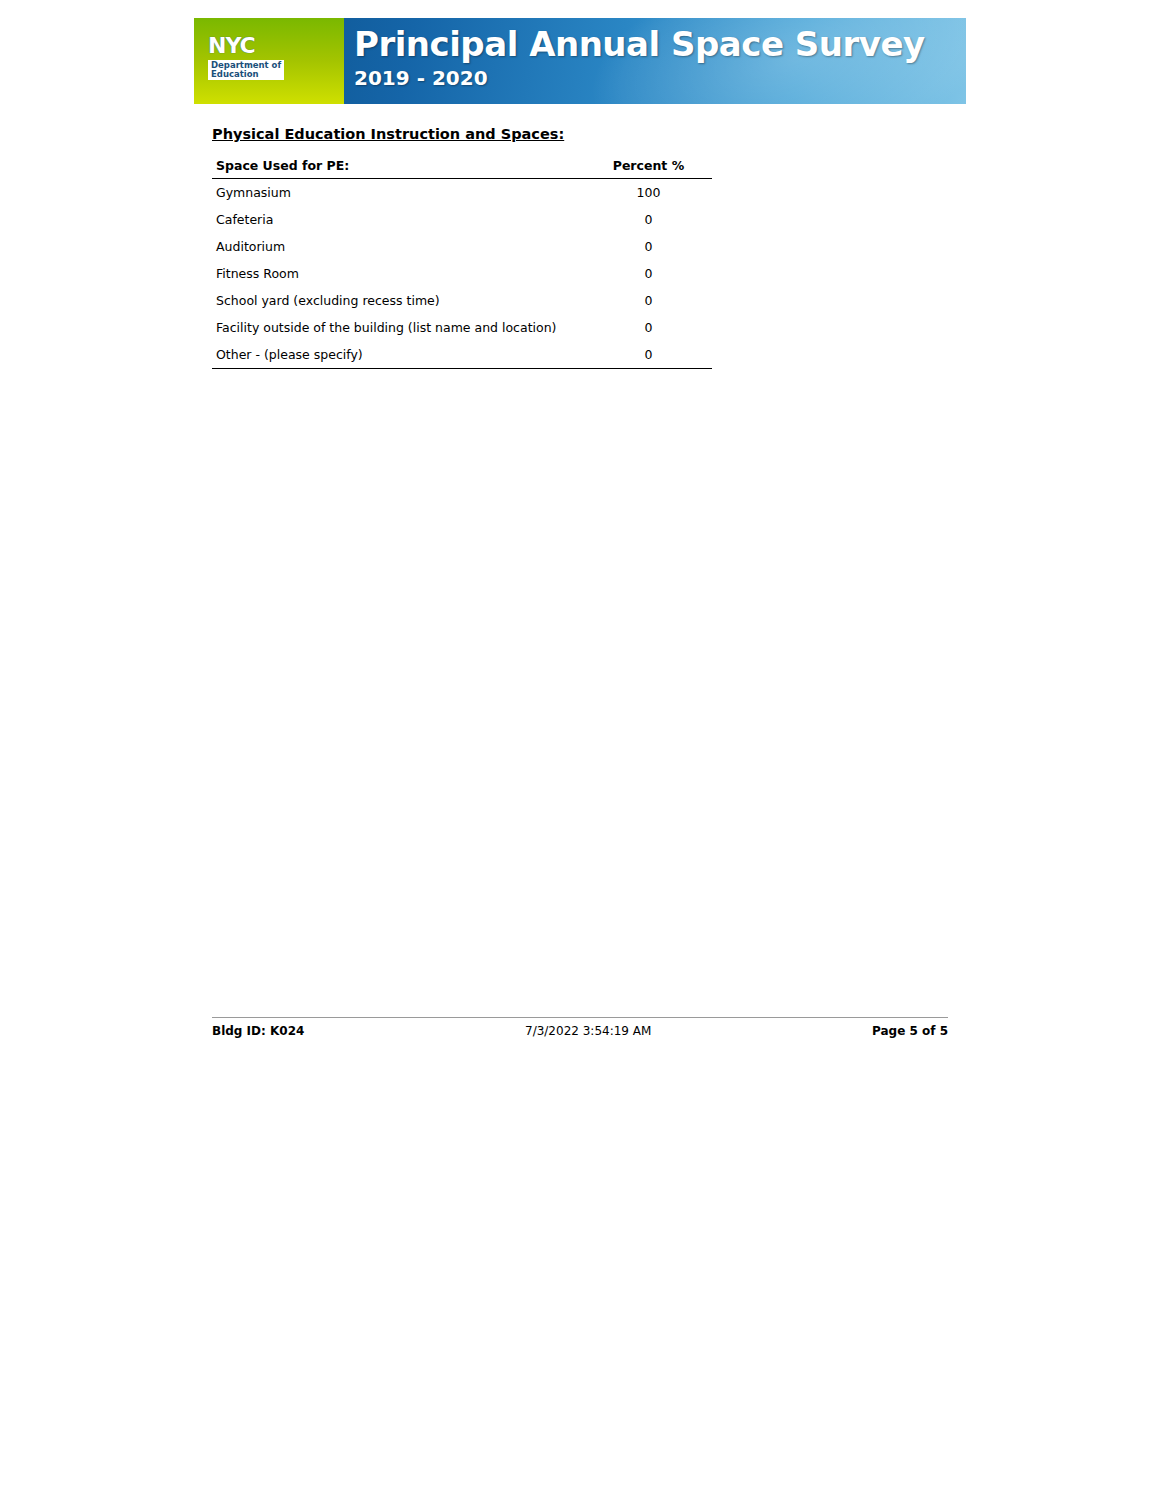NYC
Department of
Education
Principal Annual Space Survey
2019 - 2020
Physical Education Instruction and Spaces:
| Space Used for PE: | Percent % |
| --- | --- |
| Gymnasium | 100 |
| Cafeteria | 0 |
| Auditorium | 0 |
| Fitness Room | 0 |
| School yard (excluding recess time) | 0 |
| Facility outside of the building (list name and location) | 0 |
| Other - (please specify) | 0 |
Bldg ID: K024
7/3/2022 3:54:19 AM
Page 5 of 5